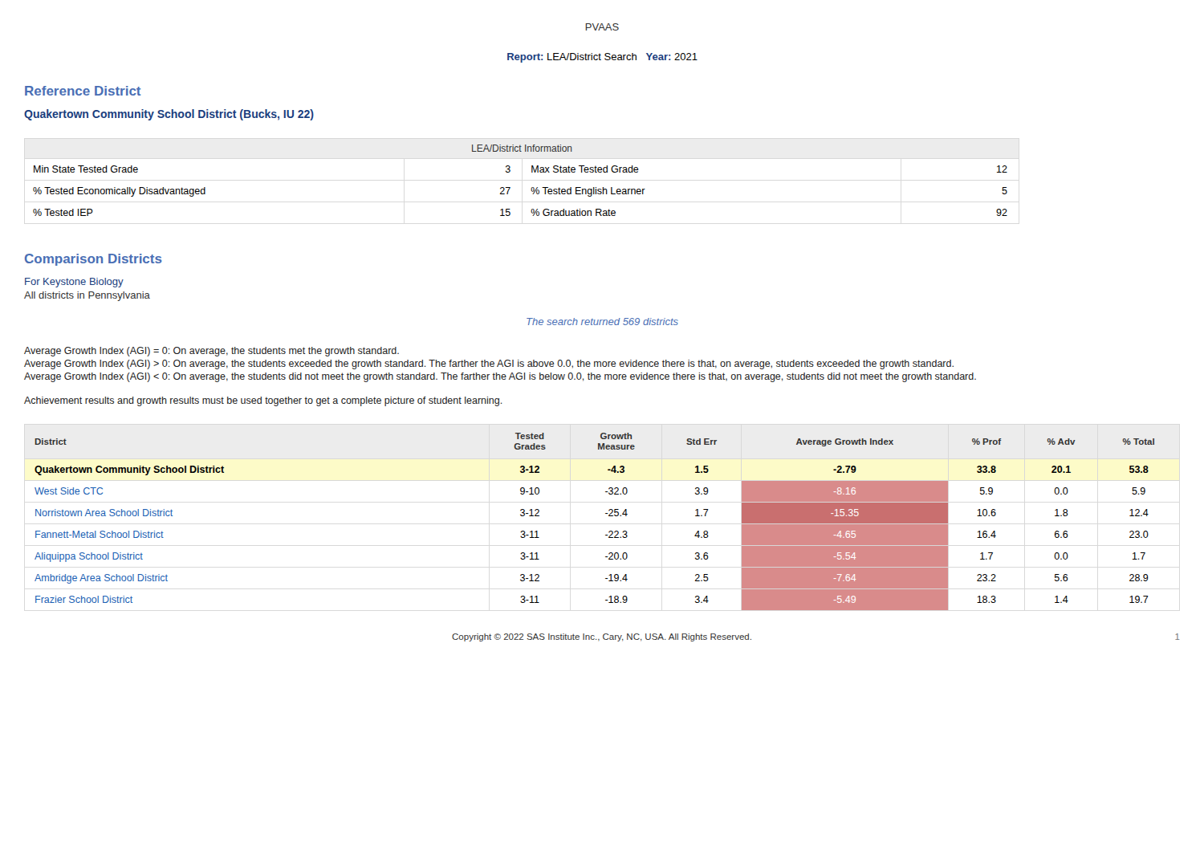PVAAS
Report: LEA/District Search Year: 2021
Reference District
Quakertown Community School District (Bucks, IU 22)
LEA/District Information
| Min State Tested Grade | 3 | Max State Tested Grade | 12 |
| % Tested Economically Disadvantaged | 27 | % Tested English Learner | 5 |
| % Tested IEP | 15 | % Graduation Rate | 92 |
Comparison Districts
For Keystone Biology
All districts in Pennsylvania
The search returned 569 districts
Average Growth Index (AGI) = 0: On average, the students met the growth standard.
Average Growth Index (AGI) > 0: On average, the students exceeded the growth standard. The farther the AGI is above 0.0, the more evidence there is that, on average, students exceeded the growth standard.
Average Growth Index (AGI) < 0: On average, the students did not meet the growth standard. The farther the AGI is below 0.0, the more evidence there is that, on average, students did not meet the growth standard.
Achievement results and growth results must be used together to get a complete picture of student learning.
| District | Tested Grades | Growth Measure | Std Err | Average Growth Index | % Prof | % Adv | % Total |
| --- | --- | --- | --- | --- | --- | --- | --- |
| Quakertown Community School District | 3-12 | -4.3 | 1.5 | -2.79 | 33.8 | 20.1 | 53.8 |
| West Side CTC | 9-10 | -32.0 | 3.9 | -8.16 | 5.9 | 0.0 | 5.9 |
| Norristown Area School District | 3-12 | -25.4 | 1.7 | -15.35 | 10.6 | 1.8 | 12.4 |
| Fannett-Metal School District | 3-11 | -22.3 | 4.8 | -4.65 | 16.4 | 6.6 | 23.0 |
| Aliquippa School District | 3-11 | -20.0 | 3.6 | -5.54 | 1.7 | 0.0 | 1.7 |
| Ambridge Area School District | 3-12 | -19.4 | 2.5 | -7.64 | 23.2 | 5.6 | 28.9 |
| Frazier School District | 3-11 | -18.9 | 3.4 | -5.49 | 18.3 | 1.4 | 19.7 |
Copyright © 2022 SAS Institute Inc., Cary, NC, USA. All Rights Reserved. 1